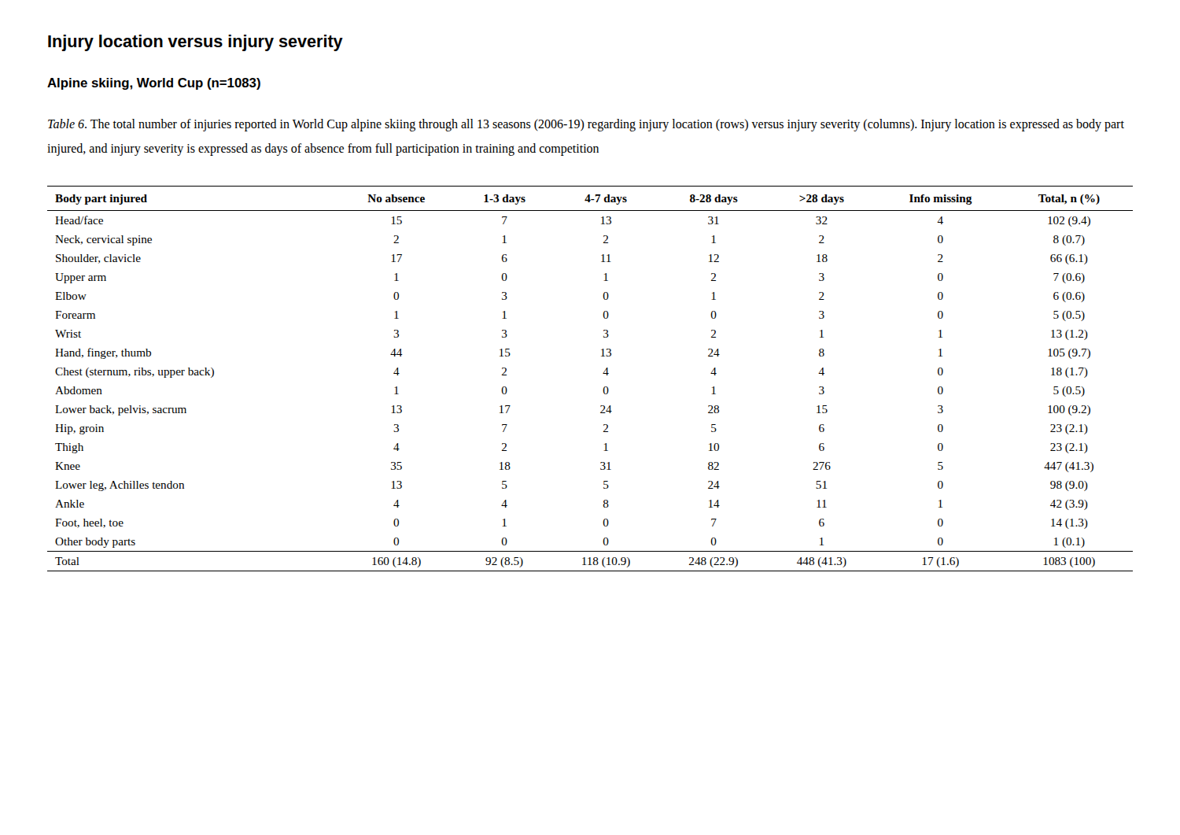Injury location versus injury severity
Alpine skiing, World Cup (n=1083)
Table 6. The total number of injuries reported in World Cup alpine skiing through all 13 seasons (2006-19) regarding injury location (rows) versus injury severity (columns). Injury location is expressed as body part injured, and injury severity is expressed as days of absence from full participation in training and competition
| Body part injured | No absence | 1-3 days | 4-7 days | 8-28 days | >28 days | Info missing | Total, n (%) |
| --- | --- | --- | --- | --- | --- | --- | --- |
| Head/face | 15 | 7 | 13 | 31 | 32 | 4 | 102 (9.4) |
| Neck, cervical spine | 2 | 1 | 2 | 1 | 2 | 0 | 8 (0.7) |
| Shoulder, clavicle | 17 | 6 | 11 | 12 | 18 | 2 | 66 (6.1) |
| Upper arm | 1 | 0 | 1 | 2 | 3 | 0 | 7 (0.6) |
| Elbow | 0 | 3 | 0 | 1 | 2 | 0 | 6 (0.6) |
| Forearm | 1 | 1 | 0 | 0 | 3 | 0 | 5 (0.5) |
| Wrist | 3 | 3 | 3 | 2 | 1 | 1 | 13 (1.2) |
| Hand, finger, thumb | 44 | 15 | 13 | 24 | 8 | 1 | 105 (9.7) |
| Chest (sternum, ribs, upper back) | 4 | 2 | 4 | 4 | 4 | 0 | 18 (1.7) |
| Abdomen | 1 | 0 | 0 | 1 | 3 | 0 | 5 (0.5) |
| Lower back, pelvis, sacrum | 13 | 17 | 24 | 28 | 15 | 3 | 100 (9.2) |
| Hip, groin | 3 | 7 | 2 | 5 | 6 | 0 | 23 (2.1) |
| Thigh | 4 | 2 | 1 | 10 | 6 | 0 | 23 (2.1) |
| Knee | 35 | 18 | 31 | 82 | 276 | 5 | 447 (41.3) |
| Lower leg, Achilles tendon | 13 | 5 | 5 | 24 | 51 | 0 | 98 (9.0) |
| Ankle | 4 | 4 | 8 | 14 | 11 | 1 | 42 (3.9) |
| Foot, heel, toe | 0 | 1 | 0 | 7 | 6 | 0 | 14 (1.3) |
| Other body parts | 0 | 0 | 0 | 0 | 1 | 0 | 1 (0.1) |
| Total | 160 (14.8) | 92 (8.5) | 118 (10.9) | 248 (22.9) | 448 (41.3) | 17 (1.6) | 1083 (100) |